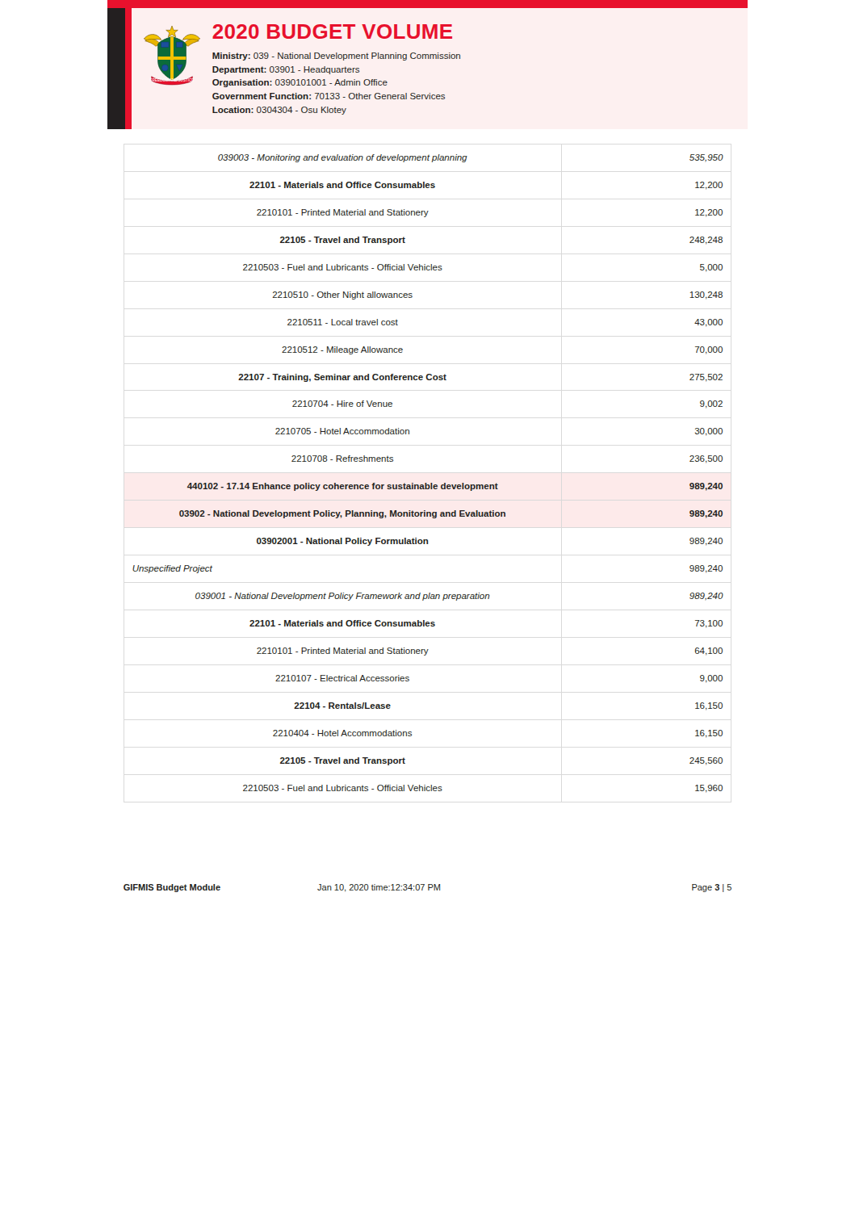FREEDOM AND JUSTICE
2020 BUDGET VOLUME
Ministry: 039 - National Development Planning Commission
Department: 03901 - Headquarters
Organisation: 0390101001 - Admin Office
Government Function: 70133 - Other General Services
Location: 0304304 - Osu Klotey
| 039003 - Monitoring and evaluation of development planning | 535,950 |
| 22101 - Materials and Office Consumables | 12,200 |
| 2210101 - Printed Material and Stationery | 12,200 |
| 22105 - Travel and Transport | 248,248 |
| 2210503 - Fuel and Lubricants - Official Vehicles | 5,000 |
| 2210510 - Other Night allowances | 130,248 |
| 2210511 - Local travel cost | 43,000 |
| 2210512 - Mileage Allowance | 70,000 |
| 22107 - Training, Seminar and Conference Cost | 275,502 |
| 2210704 - Hire of Venue | 9,002 |
| 2210705 - Hotel Accommodation | 30,000 |
| 2210708 - Refreshments | 236,500 |
| 440102 - 17.14 Enhance policy coherence for sustainable development | 989,240 |
| 03902 - National Development Policy, Planning, Monitoring and Evaluation | 989,240 |
| 03902001 - National Policy Formulation | 989,240 |
| Unspecified Project | 989,240 |
| 039001 - National Development Policy Framework and plan preparation | 989,240 |
| 22101 - Materials and Office Consumables | 73,100 |
| 2210101 - Printed Material and Stationery | 64,100 |
| 2210107 - Electrical Accessories | 9,000 |
| 22104 - Rentals/Lease | 16,150 |
| 2210404 - Hotel Accommodations | 16,150 |
| 22105 - Travel and Transport | 245,560 |
| 2210503 - Fuel and Lubricants - Official Vehicles | 15,960 |
GIFMIS Budget Module Jan 10, 2020 time:12:34:07 PM Page 3 | 5